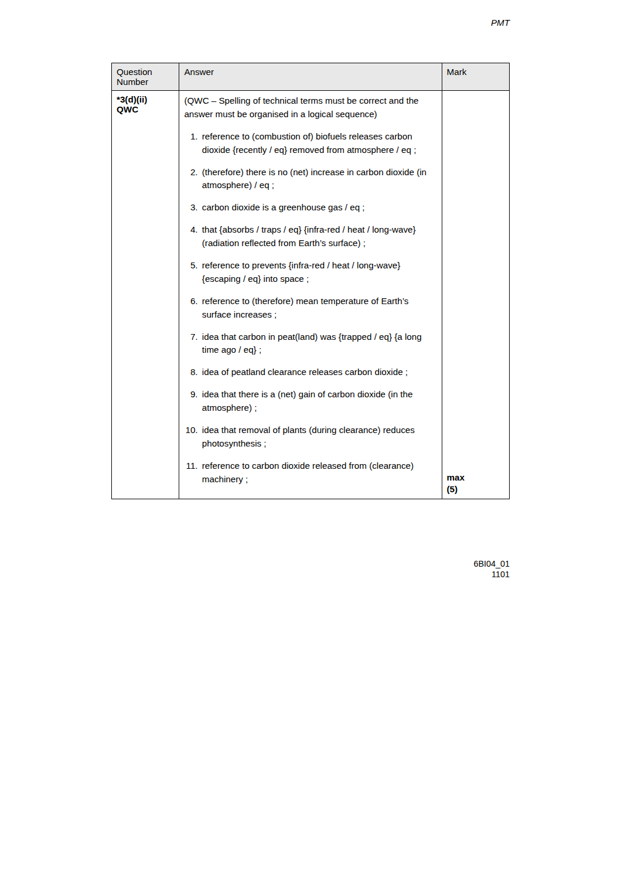PMT
| Question Number | Answer | Mark |
| --- | --- | --- |
| *3(d)(ii) QWC | (QWC – Spelling of technical terms must be correct and the answer must be organised in a logical sequence) reference to (combustion of) biofuels releases carbon dioxide {recently / eq} removed from atmosphere / eq ; (therefore) there is no (net) increase in carbon dioxide (in atmosphere) / eq ; carbon dioxide is a greenhouse gas / eq ; that {absorbs / traps / eq} {infra-red / heat / long-wave} (radiation reflected from Earth’s surface) ; reference to prevents {infra-red / heat / long-wave} {escaping / eq} into space ; reference to (therefore) mean temperature of Earth’s surface increases ; idea that carbon in peat(land) was {trapped / eq} {a long time ago / eq} ; idea of peatland clearance releases carbon dioxide ; idea that there is a (net) gain of carbon dioxide (in the atmosphere) ; idea that removal of plants (during clearance) reduces photosynthesis ; reference to carbon dioxide released from (clearance) machinery ; | max (5) |
6BI04_01
1101